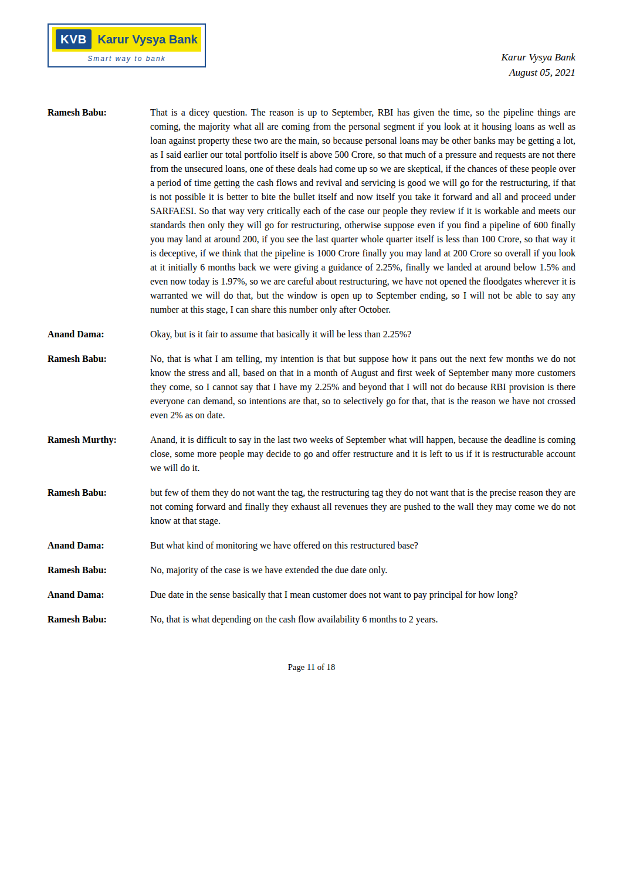KVB Karur Vysya Bank
Smart way to bank
Karur Vysya Bank
August 05, 2021
| Ramesh Babu: | That is a dicey question. The reason is up to September, RBI has given the time, so the pipeline things are coming, the majority what all are coming from the personal segment if you look at it housing loans as well as loan against property these two are the main, so because personal loans may be other banks may be getting a lot, as I said earlier our total portfolio itself is above 500 Crore, so that much of a pressure and requests are not there from the unsecured loans, one of these deals had come up so we are skeptical, if the chances of these people over a period of time getting the cash flows and revival and servicing is good we will go for the restructuring, if that is not possible it is better to bite the bullet itself and now itself you take it forward and all and proceed under SARFAESI. So that way very critically each of the case our people they review if it is workable and meets our standards then only they will go for restructuring, otherwise suppose even if you find a pipeline of 600 finally you may land at around 200, if you see the last quarter whole quarter itself is less than 100 Crore, so that way it is deceptive, if we think that the pipeline is 1000 Crore finally you may land at 200 Crore so overall if you look at it initially 6 months back we were giving a guidance of 2.25%, finally we landed at around below 1.5% and even now today is 1.97%, so we are careful about restructuring, we have not opened the floodgates wherever it is warranted we will do that, but the window is open up to September ending, so I will not be able to say any number at this stage, I can share this number only after October. |
| Anand Dama: | Okay, but is it fair to assume that basically it will be less than 2.25%? |
| Ramesh Babu: | No, that is what I am telling, my intention is that but suppose how it pans out the next few months we do not know the stress and all, based on that in a month of August and first week of September many more customers they come, so I cannot say that I have my 2.25% and beyond that I will not do because RBI provision is there everyone can demand, so intentions are that, so to selectively go for that, that is the reason we have not crossed even 2% as on date. |
| Ramesh Murthy: | Anand, it is difficult to say in the last two weeks of September what will happen, because the deadline is coming close, some more people may decide to go and offer restructure and it is left to us if it is restructurable account we will do it. |
| Ramesh Babu: | but few of them they do not want the tag, the restructuring tag they do not want that is the precise reason they are not coming forward and finally they exhaust all revenues they are pushed to the wall they may come we do not know at that stage. |
| Anand Dama: | But what kind of monitoring we have offered on this restructured base? |
| Ramesh Babu: | No, majority of the case is we have extended the due date only. |
| Anand Dama: | Due date in the sense basically that I mean customer does not want to pay principal for how long? |
| Ramesh Babu: | No, that is what depending on the cash flow availability 6 months to 2 years. |
Page 11 of 18